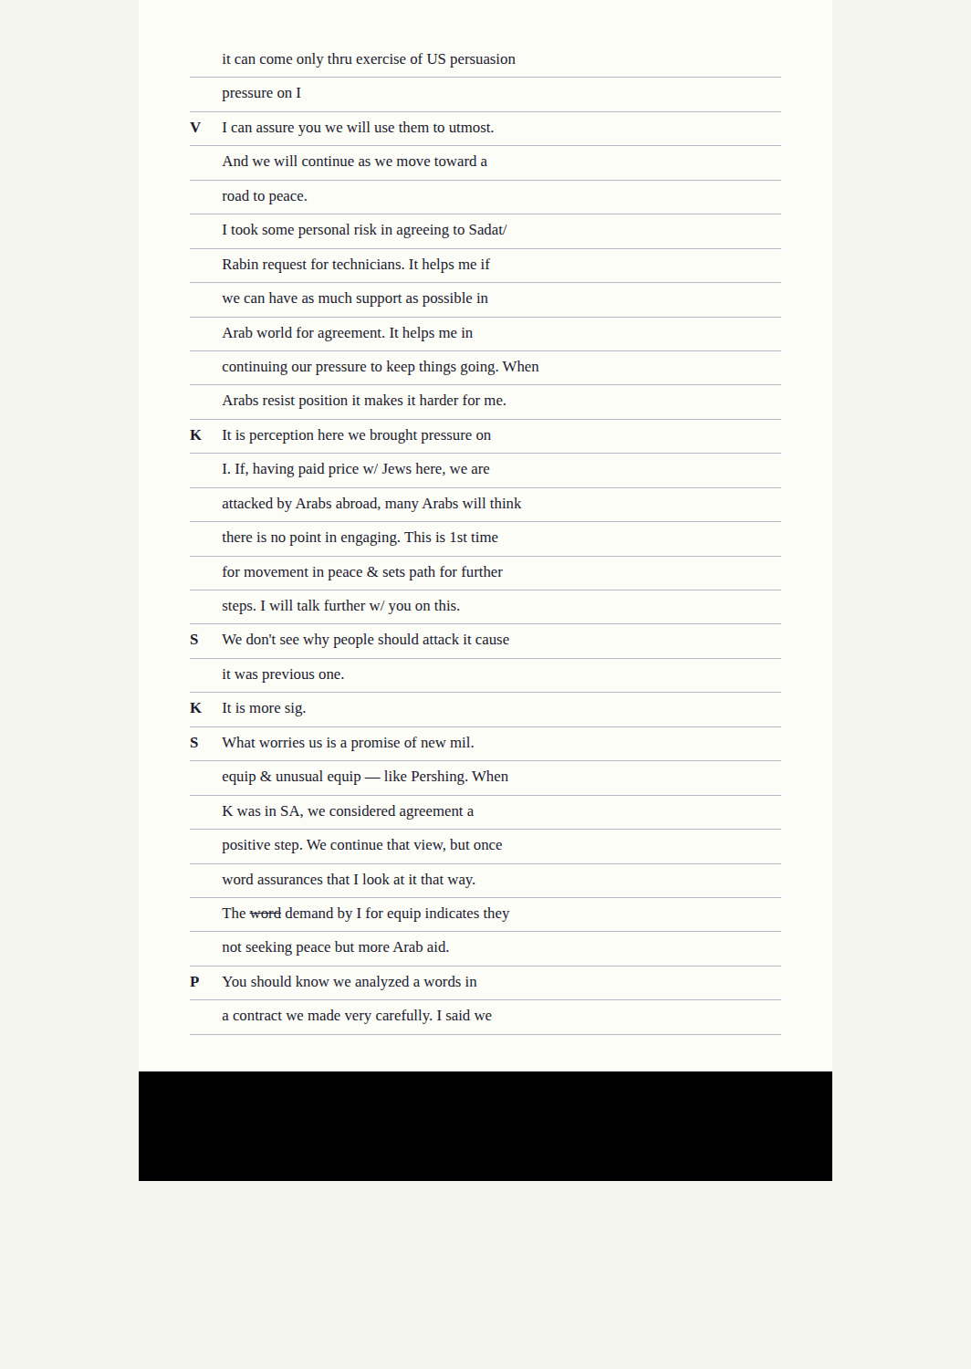it can come only thru exercise of US persuasion
pressure on I
VI can assure you we will use them to utmost.
And we will continue as we move toward a
road to peace.
I took some personal risk in agreeing to Sadat/
Rabin request for technicians. It helps me if
we can have as much support as possible in
Arab world for agreement. It helps me in
continuing our pressure to keep things going. When
Arabs resist position it makes it harder for me.
KIt is perception here we brought pressure on
I. If, having paid price w/ Jews here, we are
attacked by Arabs abroad, many Arabs will think
there is no point in engaging. This is 1st time
for movement in peace & sets path for further
steps. I will talk further w/ you on this.
SWe don't see why people should attack it cause
it was previous one.
KIt is more sig.
SWhat worries us is a promise of new mil.
equip & unusual equip — like Pershing. When
K was in SA, we considered agreement a
positive step. We continue that view, but once
word assurances that I look at it that way.
The word demand by I for equip indicates they
not seeking peace but more Arab aid.
PYou should know we analyzed a words in
a contract we made very carefully. I said we